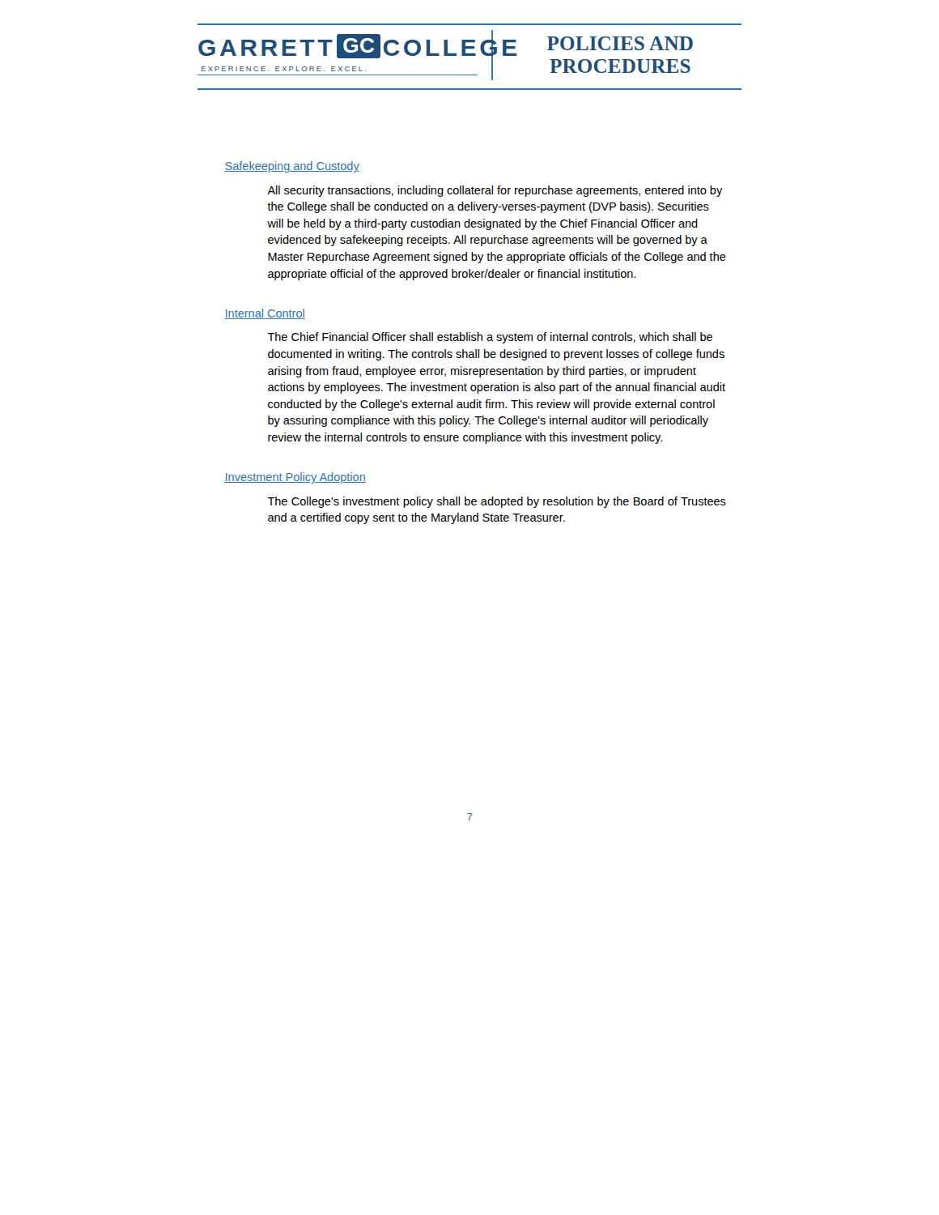GARRETT GC COLLEGE
EXPERIENCE. EXPLORE. EXCEL.
POLICIES AND PROCEDURES
Safekeeping and Custody
All security transactions, including collateral for repurchase agreements, entered into by the College shall be conducted on a delivery-verses-payment (DVP basis). Securities will be held by a third-party custodian designated by the Chief Financial Officer and evidenced by safekeeping receipts. All repurchase agreements will be governed by a Master Repurchase Agreement signed by the appropriate officials of the College and the appropriate official of the approved broker/dealer or financial institution.
Internal Control
The Chief Financial Officer shall establish a system of internal controls, which shall be documented in writing. The controls shall be designed to prevent losses of college funds arising from fraud, employee error, misrepresentation by third parties, or imprudent actions by employees. The investment operation is also part of the annual financial audit conducted by the College's external audit firm. This review will provide external control by assuring compliance with this policy. The College's internal auditor will periodically review the internal controls to ensure compliance with this investment policy.
Investment Policy Adoption
The College's investment policy shall be adopted by resolution by the Board of Trustees and a certified copy sent to the Maryland State Treasurer.
7